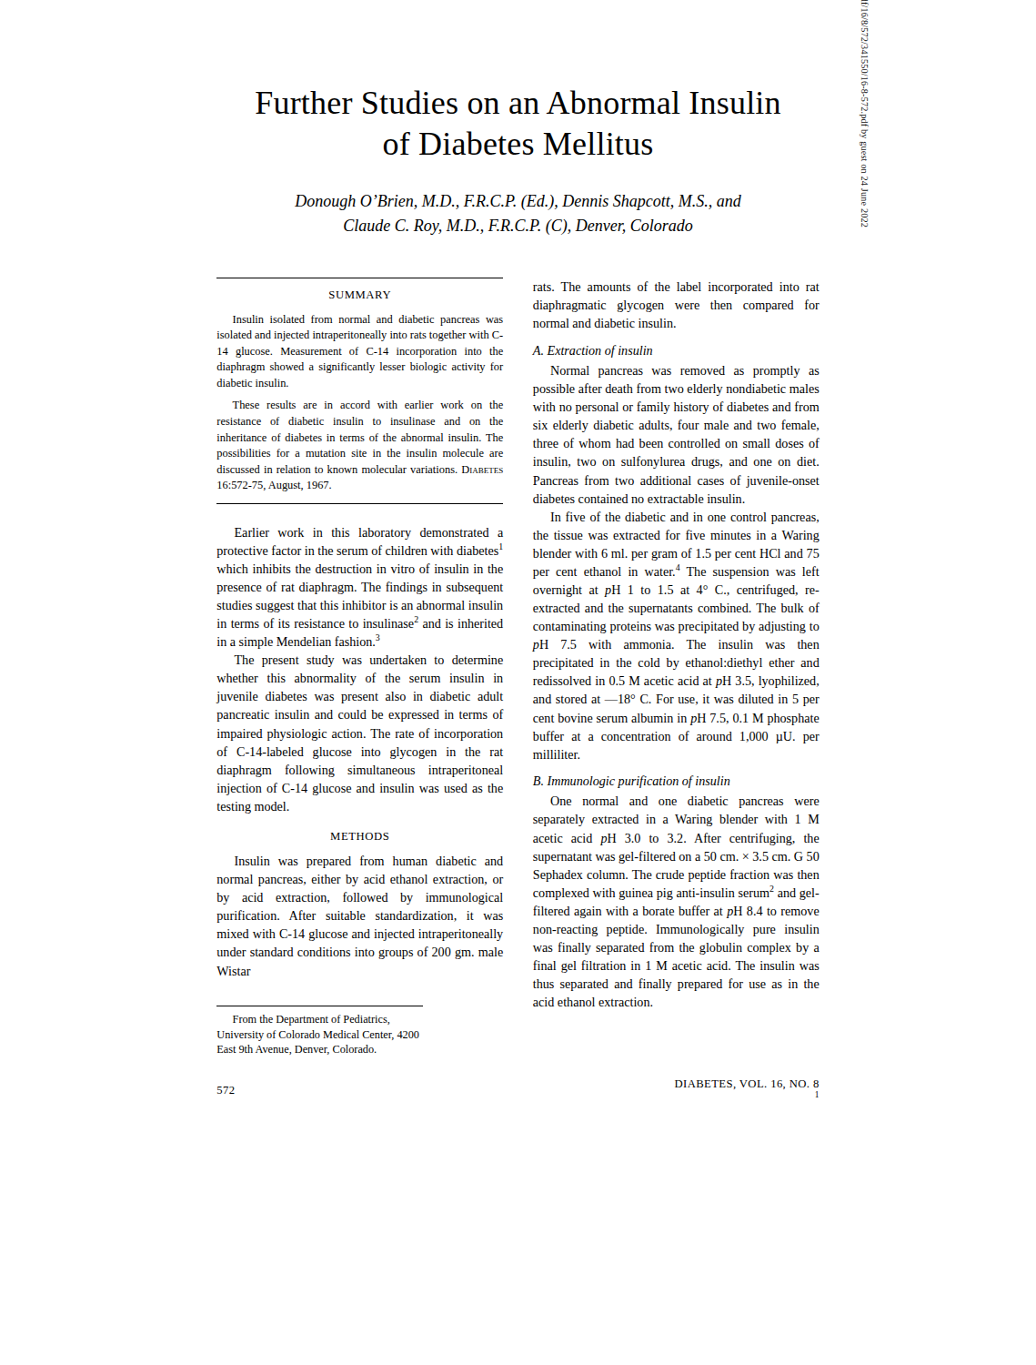Downloaded from http://diabetesjournals.org/diabetes/article-pdf/16/8/572/341550/16-8-572.pdf by guest on 24 June 2022
Further Studies on an Abnormal Insulin
of Diabetes Mellitus
Donough O’Brien, M.D., F.R.C.P. (Ed.), Dennis Shapcott, M.S., and
Claude C. Roy, M.D., F.R.C.P. (C), Denver, Colorado
SUMMARY
Insulin isolated from normal and diabetic pancreas was isolated and injected intraperitoneally into rats together with C-14 glucose. Measurement of C-14 incorporation into the diaphragm showed a significantly lesser biologic activity for diabetic insulin.
These results are in accord with earlier work on the resistance of diabetic insulin to insulinase and on the inheritance of diabetes in terms of the abnormal insulin. The possibilities for a mutation site in the insulin molecule are discussed in relation to known molecular variations. Diabetes 16:572-75, August, 1967.
Earlier work in this laboratory demonstrated a protective factor in the serum of children with diabetes1 which inhibits the destruction in vitro of insulin in the presence of rat diaphragm. The findings in subsequent studies suggest that this inhibitor is an abnormal insulin in terms of its resistance to insulinase2 and is inherited in a simple Mendelian fashion.3
The present study was undertaken to determine whether this abnormality of the serum insulin in juvenile diabetes was present also in diabetic adult pancreatic insulin and could be expressed in terms of impaired physiologic action. The rate of incorporation of C-14-labeled glucose into glycogen in the rat diaphragm following simultaneous intraperitoneal injection of C-14 glucose and insulin was used as the testing model.
METHODS
Insulin was prepared from human diabetic and normal pancreas, either by acid ethanol extraction, or by acid extraction, followed by immunological purification. After suitable standardization, it was mixed with C-14 glucose and injected intraperitoneally under standard conditions into groups of 200 gm. male Wistar
From the Department of Pediatrics, University of Colorado Medical Center, 4200 East 9th Avenue, Denver, Colorado.
rats. The amounts of the label incorporated into rat diaphragmatic glycogen were then compared for normal and diabetic insulin.
A. Extraction of insulin
Normal pancreas was removed as promptly as possible after death from two elderly nondiabetic males with no personal or family history of diabetes and from six elderly diabetic adults, four male and two female, three of whom had been controlled on small doses of insulin, two on sulfonylurea drugs, and one on diet. Pancreas from two additional cases of juvenile-onset diabetes contained no extractable insulin.
In five of the diabetic and in one control pancreas, the tissue was extracted for five minutes in a Waring blender with 6 ml. per gram of 1.5 per cent HCl and 75 per cent ethanol in water.4 The suspension was left overnight at p H 1 to 1.5 at 4° C., centrifuged, re-extracted and the supernatants combined. The bulk of contaminating proteins was precipitated by adjusting to p H 7.5 with ammonia. The insulin was then precipitated in the cold by ethanol:diethyl ether and redissolved in 0.5 M acetic acid at p H 3.5, lyophilized, and stored at —18° C. For use, it was diluted in 5 per cent bovine serum albumin in p H 7.5, 0.1 M phosphate buffer at a concentration of around 1,000 µU. per milliliter.
B. Immunologic purification of insulin
One normal and one diabetic pancreas were separately extracted in a Waring blender with 1 M acetic acid p H 3.0 to 3.2. After centrifuging, the supernatant was gel-filtered on a 50 cm. × 3.5 cm. G 50 Sephadex column. The crude peptide fraction was then complexed with guinea pig anti-insulin serum2 and gel-filtered again with a borate buffer at p H 8.4 to remove non-reacting peptide. Immunologically pure insulin was finally separated from the globulin complex by a final gel filtration in 1 M acetic acid. The insulin was thus separated and finally prepared for use as in the acid ethanol extraction.
572
DIABETES, VOL. 16, NO. 81